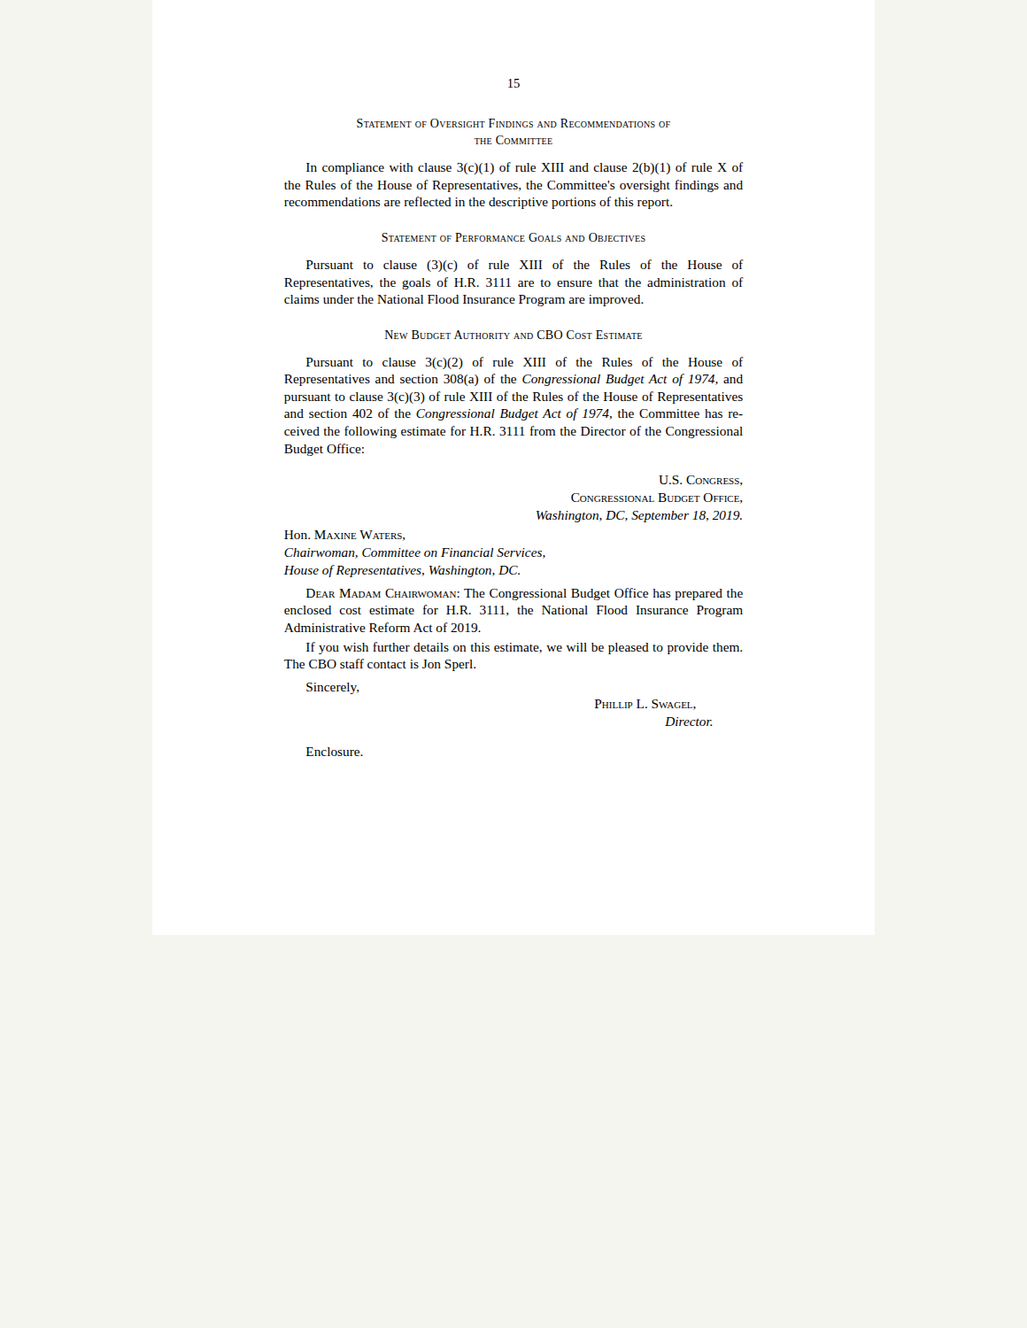15
Statement of Oversight Findings and Recommendations of
the Committee
In compliance with clause 3(c)(1) of rule XIII and clause 2(b)(1) of rule X of the Rules of the House of Representatives, the Committee's oversight findings and recommendations are reflected in the descriptive portions of this report.
Statement of Performance Goals and Objectives
Pursuant to clause (3)(c) of rule XIII of the Rules of the House of Representatives, the goals of H.R. 3111 are to ensure that the administration of claims under the National Flood Insurance Program are improved.
New Budget Authority and CBO Cost Estimate
Pursuant to clause 3(c)(2) of rule XIII of the Rules of the House of Representatives and section 308(a) of the Congressional Budget Act of 1974, and pursuant to clause 3(c)(3) of rule XIII of the Rules of the House of Representatives and section 402 of the Congressional Budget Act of 1974, the Committee has received the following estimate for H.R. 3111 from the Director of the Congressional Budget Office:
U.S. Congress,
Congressional Budget Office,
Washington, DC, September 18, 2019.
Hon. Maxine Waters,
Chairwoman, Committee on Financial Services,
House of Representatives, Washington, DC.
Dear Madam Chairwoman: The Congressional Budget Office has prepared the enclosed cost estimate for H.R. 3111, the National Flood Insurance Program Administrative Reform Act of 2019.
If you wish further details on this estimate, we will be pleased to provide them. The CBO staff contact is Jon Sperl.
Sincerely,
Phillip L. Swagel,
Director.
Enclosure.